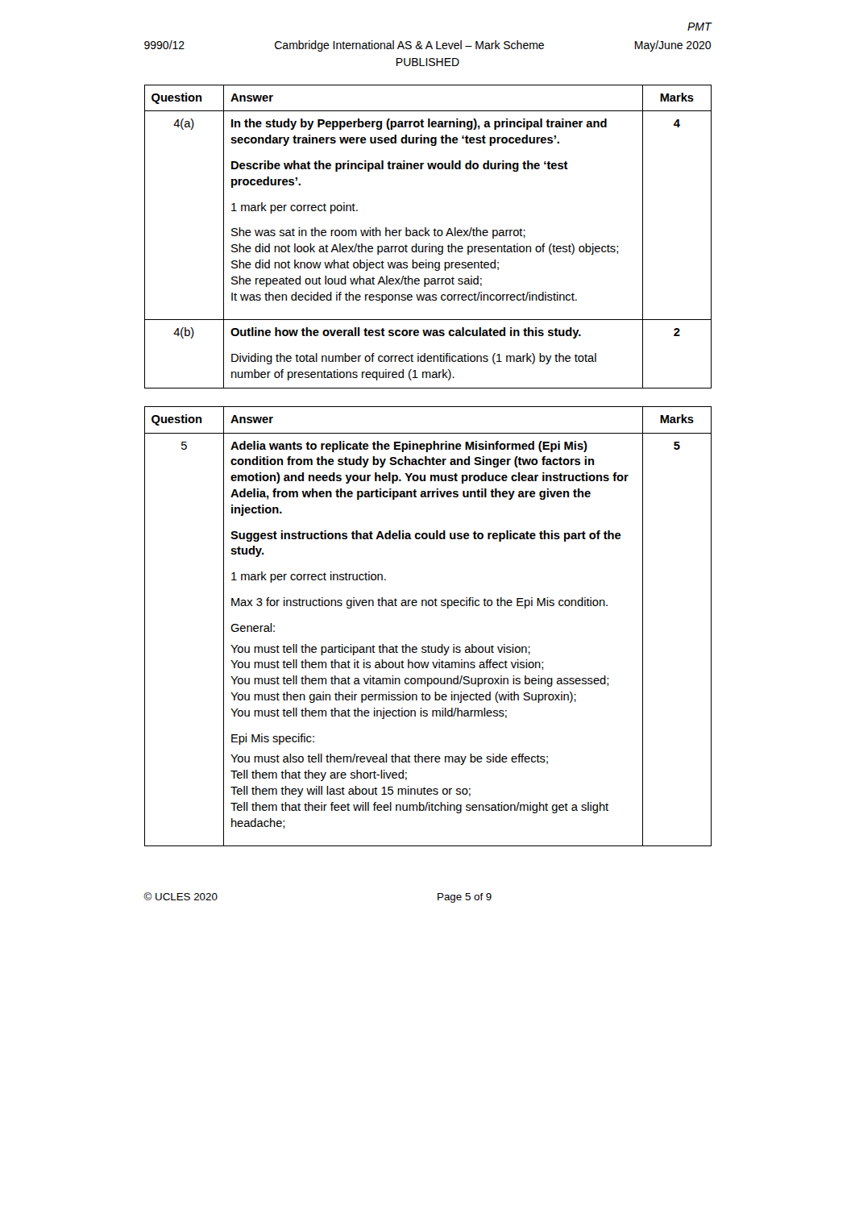PMT
9990/12
Cambridge International AS & A Level – Mark Scheme
May/June 2020
PUBLISHED
| Question | Answer | Marks |
| --- | --- | --- |
| 4(a) | In the study by Pepperberg (parrot learning), a principal trainer and secondary trainers were used during the ‘test procedures’. Describe what the principal trainer would do during the ‘test procedures’. 1 mark per correct point. She was sat in the room with her back to Alex/the parrot; She did not look at Alex/the parrot during the presentation of (test) objects; She did not know what object was being presented; She repeated out loud what Alex/the parrot said; It was then decided if the response was correct/incorrect/indistinct. | 4 |
| 4(b) | Outline how the overall test score was calculated in this study. Dividing the total number of correct identifications (1 mark) by the total number of presentations required (1 mark). | 2 |
| Question | Answer | Marks |
| --- | --- | --- |
| 5 | Adelia wants to replicate the Epinephrine Misinformed (Epi Mis) condition from the study by Schachter and Singer (two factors in emotion) and needs your help. You must produce clear instructions for Adelia, from when the participant arrives until they are given the injection. Suggest instructions that Adelia could use to replicate this part of the study. 1 mark per correct instruction. Max 3 for instructions given that are not specific to the Epi Mis condition. General: You must tell the participant that the study is about vision; You must tell them that it is about how vitamins affect vision; You must tell them that a vitamin compound/Suproxin is being assessed; You must then gain their permission to be injected (with Suproxin); You must tell them that the injection is mild/harmless; Epi Mis specific: You must also tell them/reveal that there may be side effects; Tell them that they are short-lived; Tell them they will last about 15 minutes or so; Tell them that their feet will feel numb/itching sensation/might get a slight headache; | 5 |
© UCLES 2020
Page 5 of 9